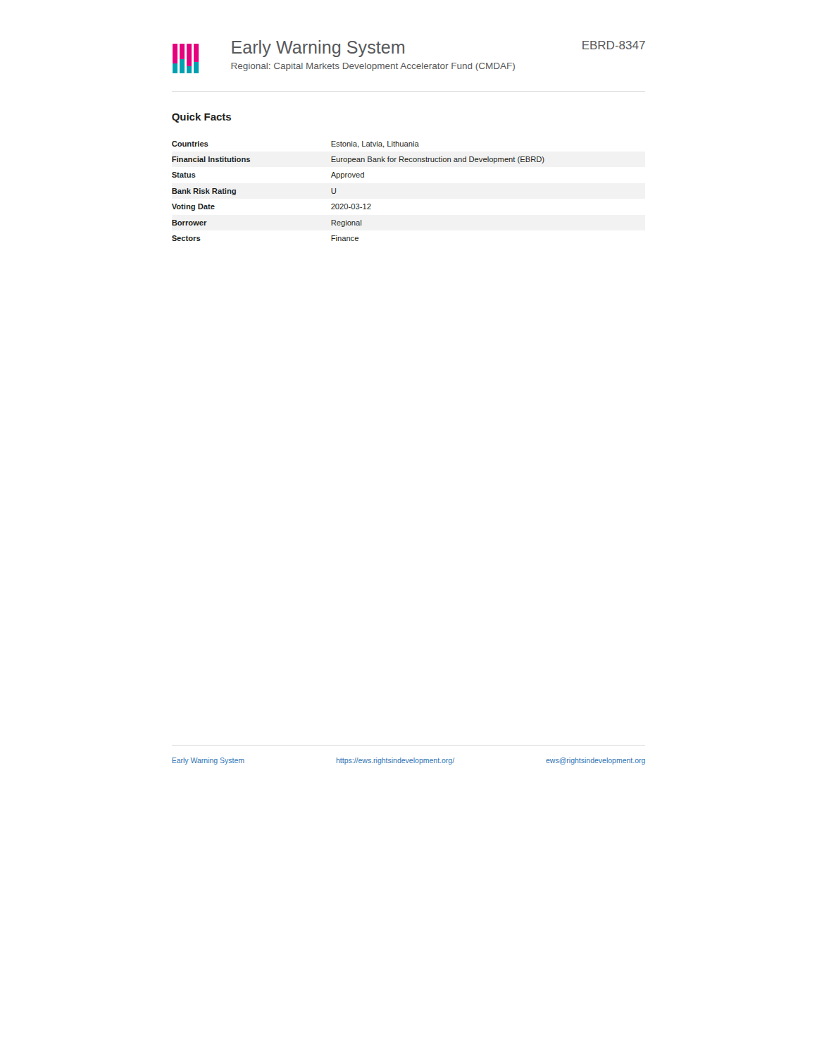Early Warning System
Regional: Capital Markets Development Accelerator Fund (CMDAF)
EBRD-8347
Quick Facts
| Countries | Estonia, Latvia, Lithuania |
| Financial Institutions | European Bank for Reconstruction and Development (EBRD) |
| Status | Approved |
| Bank Risk Rating | U |
| Voting Date | 2020-03-12 |
| Borrower | Regional |
| Sectors | Finance |
Early Warning System
https://ews.rightsindevelopment.org/
ews@rightsindevelopment.org